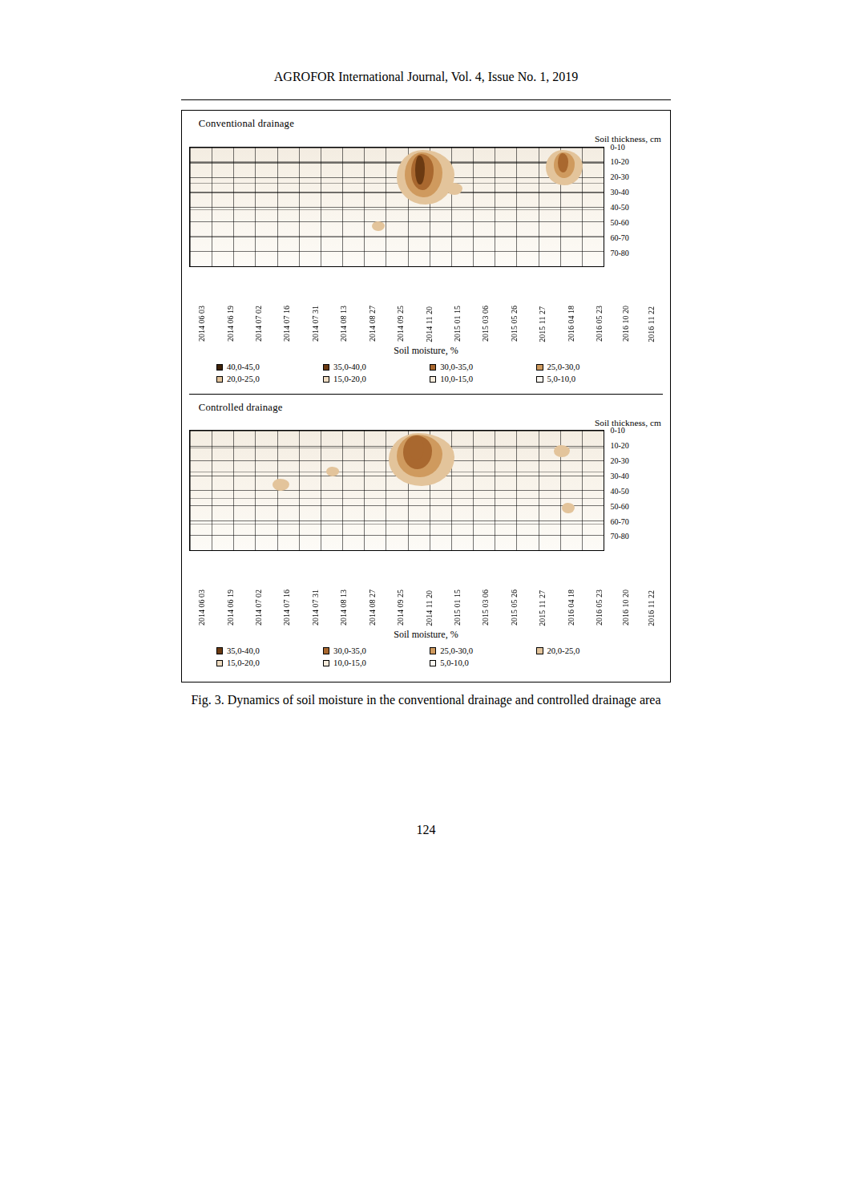AGROFOR International Journal, Vol. 4, Issue No. 1, 2019
Conventional drainage
Soil thickness, cm
0-10 10-20 20-30 30-40 40-50 50-60 60-70 70-80
2014 06 03 2014 06 19 2014 07 02 2014 07 16 2014 07 31 2014 08 13 2014 08 27 2014 09 25 2014 11 20 2015 01 15 2015 03 06 2015 05 26 2015 11 27 2016 04 18 2016 05 23 2016 10 20 2016 11 22
Soil moisture, %
40,0-45,0
35,0-40,0
30,0-35,0
25,0-30,0
20,0-25,0
15,0-20,0
10,0-15,0
5,0-10,0
Controlled drainage
Soil thickness, cm
0-10 10-20 20-30 30-40 40-50 50-60 60-70 70-80
2014 06 03 2014 06 19 2014 07 02 2014 07 16 2014 07 31 2014 08 13 2014 08 27 2014 09 25 2014 11 20 2015 01 15 2015 03 06 2015 05 26 2015 11 27 2016 04 18 2016 05 23 2016 10 20 2016 11 22
Soil moisture, %
35,0-40,0
30,0-35,0
25,0-30,0
20,0-25,0
15,0-20,0
10,0-15,0
5,0-10,0
Fig. 3. Dynamics of soil moisture in the conventional drainage and controlled drainage area
124